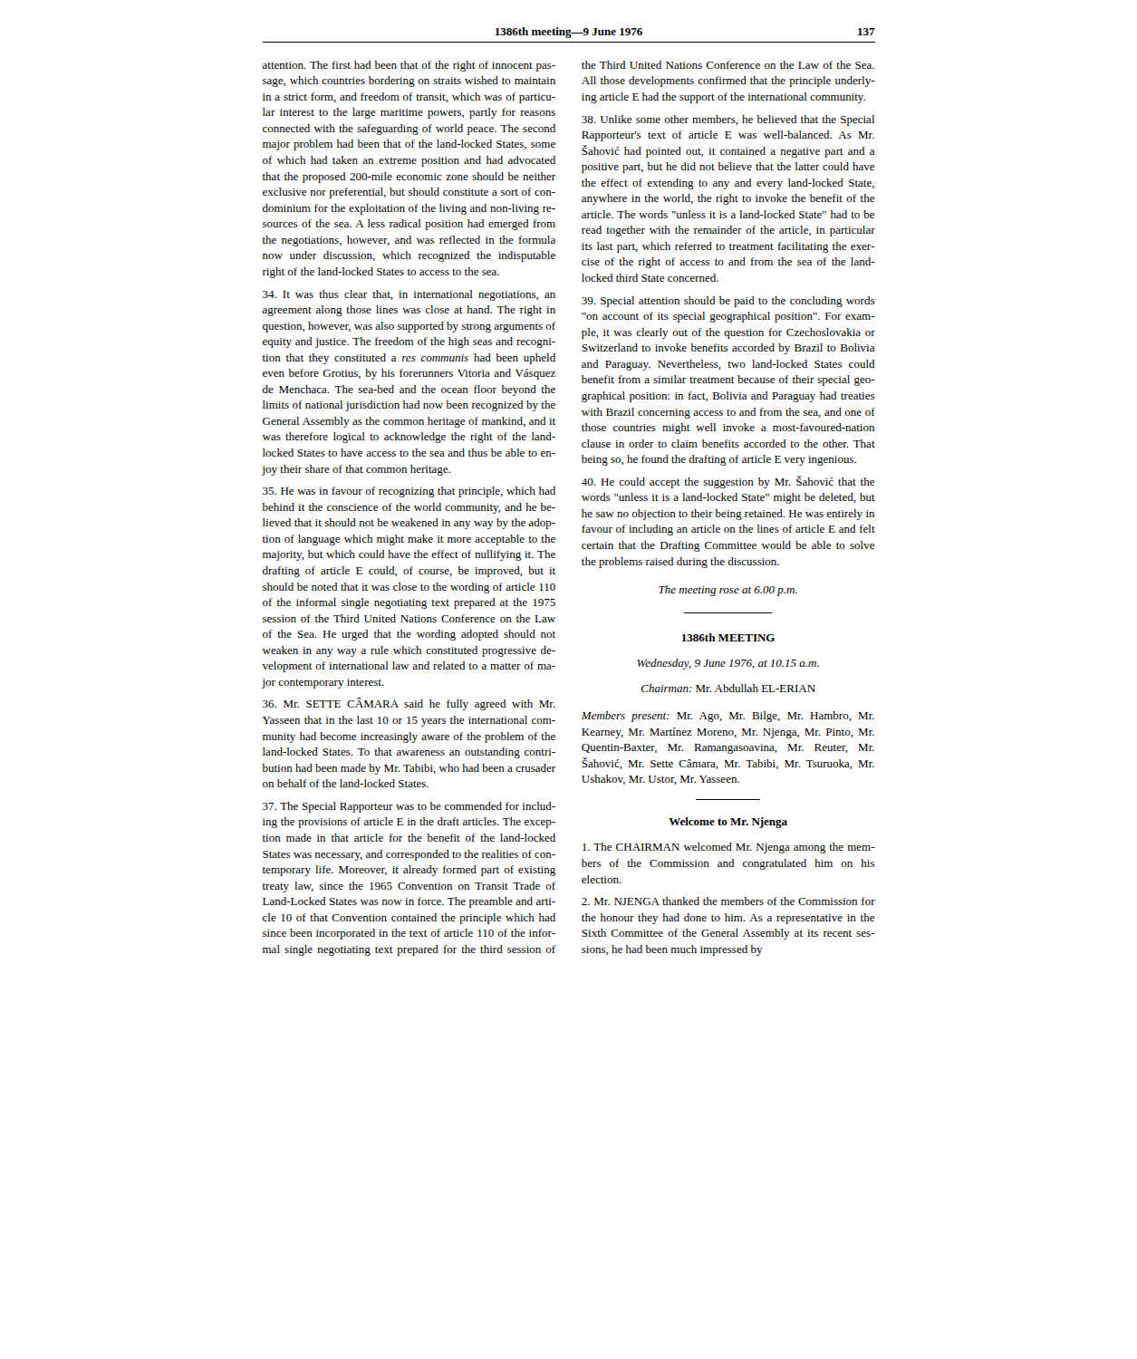1386th meeting—9 June 1976 137
attention. The first had been that of the right of innocent passage, which countries bordering on straits wished to maintain in a strict form, and freedom of transit, which was of particular interest to the large maritime powers, partly for reasons connected with the safeguarding of world peace. The second major problem had been that of the land-locked States, some of which had taken an extreme position and had advocated that the proposed 200-mile economic zone should be neither exclusive nor preferential, but should constitute a sort of condominium for the exploitation of the living and non-living resources of the sea. A less radical position had emerged from the negotiations, however, and was reflected in the formula now under discussion, which recognized the indisputable right of the land-locked States to access to the sea.
34. It was thus clear that, in international negotiations, an agreement along those lines was close at hand. The right in question, however, was also supported by strong arguments of equity and justice. The freedom of the high seas and recognition that they constituted a res communis had been upheld even before Grotius, by his forerunners Vitoria and Vásquez de Menchaca. The sea-bed and the ocean floor beyond the limits of national jurisdiction had now been recognized by the General Assembly as the common heritage of mankind, and it was therefore logical to acknowledge the right of the land-locked States to have access to the sea and thus be able to enjoy their share of that common heritage.
35. He was in favour of recognizing that principle, which had behind it the conscience of the world community, and he believed that it should not be weakened in any way by the adoption of language which might make it more acceptable to the majority, but which could have the effect of nullifying it. The drafting of article E could, of course, be improved, but it should be noted that it was close to the wording of article 110 of the informal single negotiating text prepared at the 1975 session of the Third United Nations Conference on the Law of the Sea. He urged that the wording adopted should not weaken in any way a rule which constituted progressive development of international law and related to a matter of major contemporary interest.
36. Mr. SETTE CÂMARA said he fully agreed with Mr. Yasseen that in the last 10 or 15 years the international community had become increasingly aware of the problem of the land-locked States. To that awareness an outstanding contribution had been made by Mr. Tabibi, who had been a crusader on behalf of the land-locked States.
37. The Special Rapporteur was to be commended for including the provisions of article E in the draft articles. The exception made in that article for the benefit of the land-locked States was necessary, and corresponded to the realities of contemporary life. Moreover, it already formed part of existing treaty law, since the 1965 Convention on Transit Trade of Land-Locked States was now in force. The preamble and article 10 of that Convention contained the principle which had since been incorporated in the text of article 110 of the informal single negotiating text prepared for the third session of the Third United Nations Conference on the Law of the Sea. All those developments confirmed that the principle underlying article E had the support of the international community.
38. Unlike some other members, he believed that the Special Rapporteur's text of article E was well-balanced. As Mr. Šahović had pointed out, it contained a negative part and a positive part, but he did not believe that the latter could have the effect of extending to any and every land-locked State, anywhere in the world, the right to invoke the benefit of the article. The words "unless it is a land-locked State" had to be read together with the remainder of the article, in particular its last part, which referred to treatment facilitating the exercise of the right of access to and from the sea of the land-locked third State concerned.
39. Special attention should be paid to the concluding words "on account of its special geographical position". For example, it was clearly out of the question for Czechoslovakia or Switzerland to invoke benefits accorded by Brazil to Bolivia and Paraguay. Nevertheless, two land-locked States could benefit from a similar treatment because of their special geographical position: in fact, Bolivia and Paraguay had treaties with Brazil concerning access to and from the sea, and one of those countries might well invoke a most-favoured-nation clause in order to claim benefits accorded to the other. That being so, he found the drafting of article E very ingenious.
40. He could accept the suggestion by Mr. Šahović that the words "unless it is a land-locked State" might be deleted, but he saw no objection to their being retained. He was entirely in favour of including an article on the lines of article E and felt certain that the Drafting Committee would be able to solve the problems raised during the discussion.
The meeting rose at 6.00 p.m.
1386th MEETING
Wednesday, 9 June 1976, at 10.15 a.m.
Chairman: Mr. Abdullah EL-ERIAN
Members present: Mr. Ago, Mr. Bilge, Mr. Hambro, Mr. Kearney, Mr. Martínez Moreno, Mr. Njenga, Mr. Pinto, Mr. Quentin-Baxter, Mr. Ramangasoavina, Mr. Reuter, Mr. Šahović, Mr. Sette Câmara, Mr. Tabibi, Mr. Tsuruoka, Mr. Ushakov, Mr. Ustor, Mr. Yasseen.
Welcome to Mr. Njenga
1. The CHAIRMAN welcomed Mr. Njenga among the members of the Commission and congratulated him on his election.
2. Mr. NJENGA thanked the members of the Commission for the honour they had done to him. As a representative in the Sixth Committee of the General Assembly at its recent sessions, he had been much impressed by